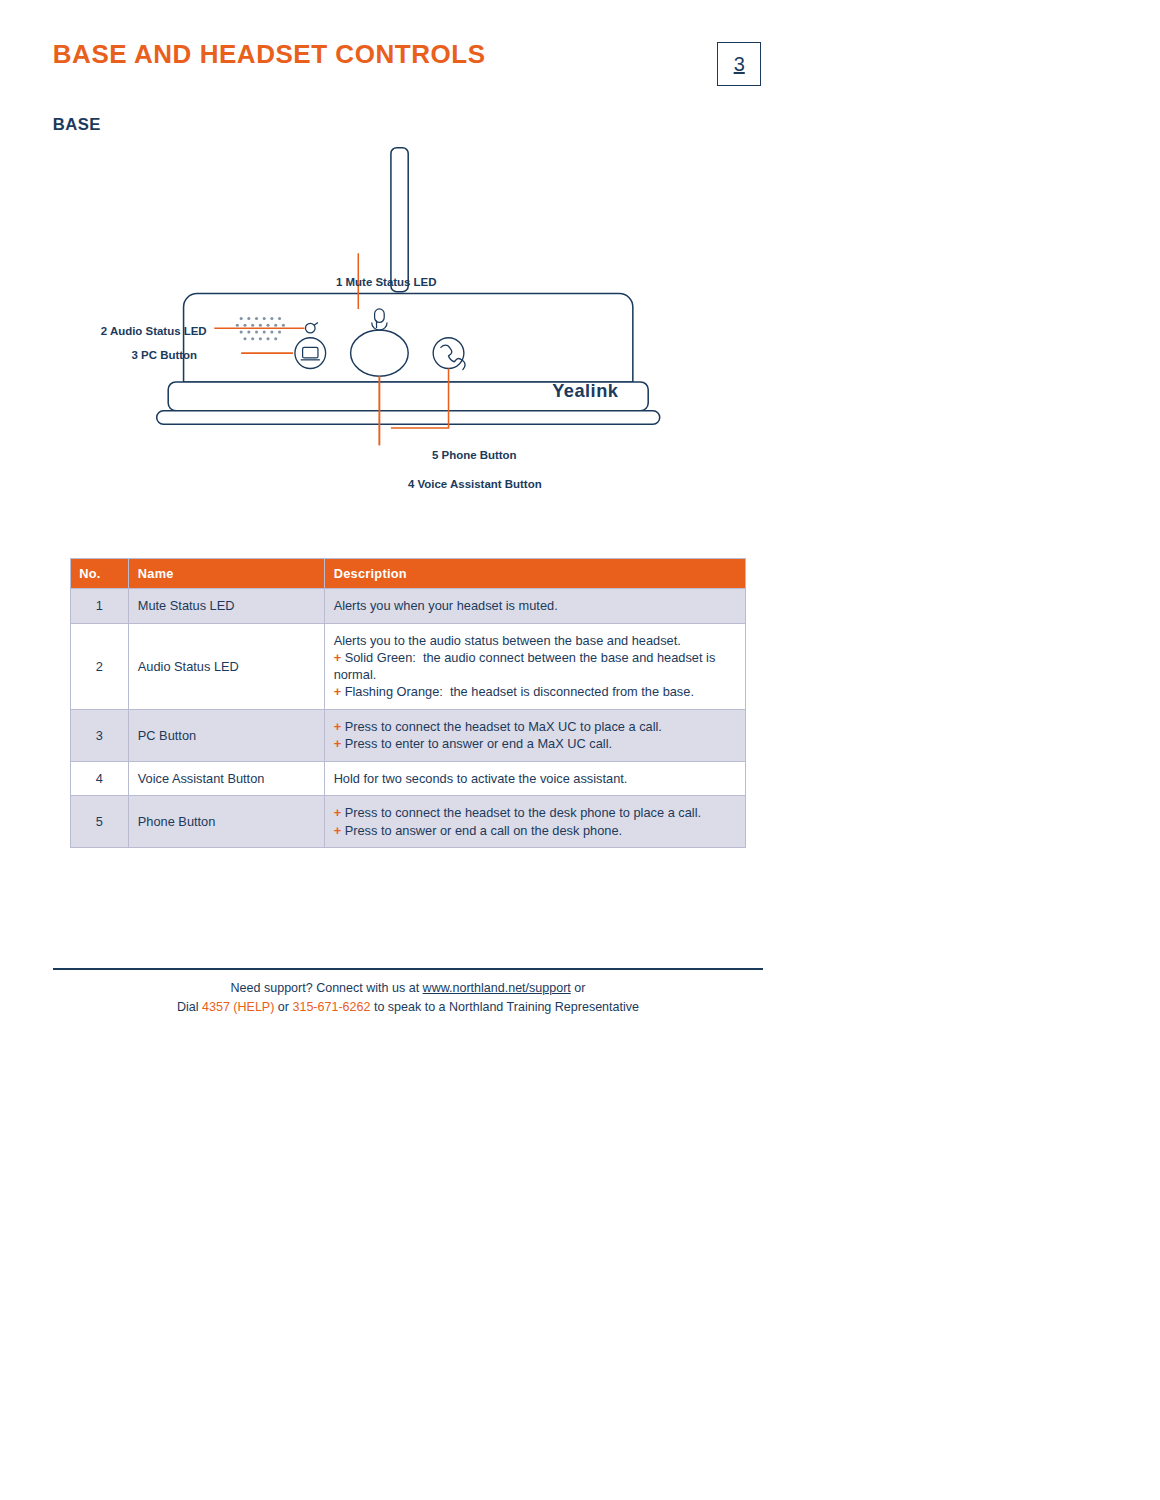BASE AND HEADSET CONTROLS
3
BASE
Yealink
1 Mute Status LED
2 Audio Status LED
3 PC Button
5 Phone Button
4 Voice Assistant Button
| No. | Name | Description |
| --- | --- | --- |
| 1 | Mute Status LED | Alerts you when your headset is muted. |
| 2 | Audio Status LED | Alerts you to the audio status between the base and headset. + Solid Green: the audio connect between the base and headset is normal. + Flashing Orange: the headset is disconnected from the base. |
| 3 | PC Button | + Press to connect the headset to MaX UC to place a call. + Press to enter to answer or end a MaX UC call. |
| 4 | Voice Assistant Button | Hold for two seconds to activate the voice assistant. |
| 5 | Phone Button | + Press to connect the headset to the desk phone to place a call. + Press to answer or end a call on the desk phone. |
Need support? Connect with us at www.northland.net/support or
Dial 4357 (HELP) or 315-671-6262 to speak to a Northland Training Representative